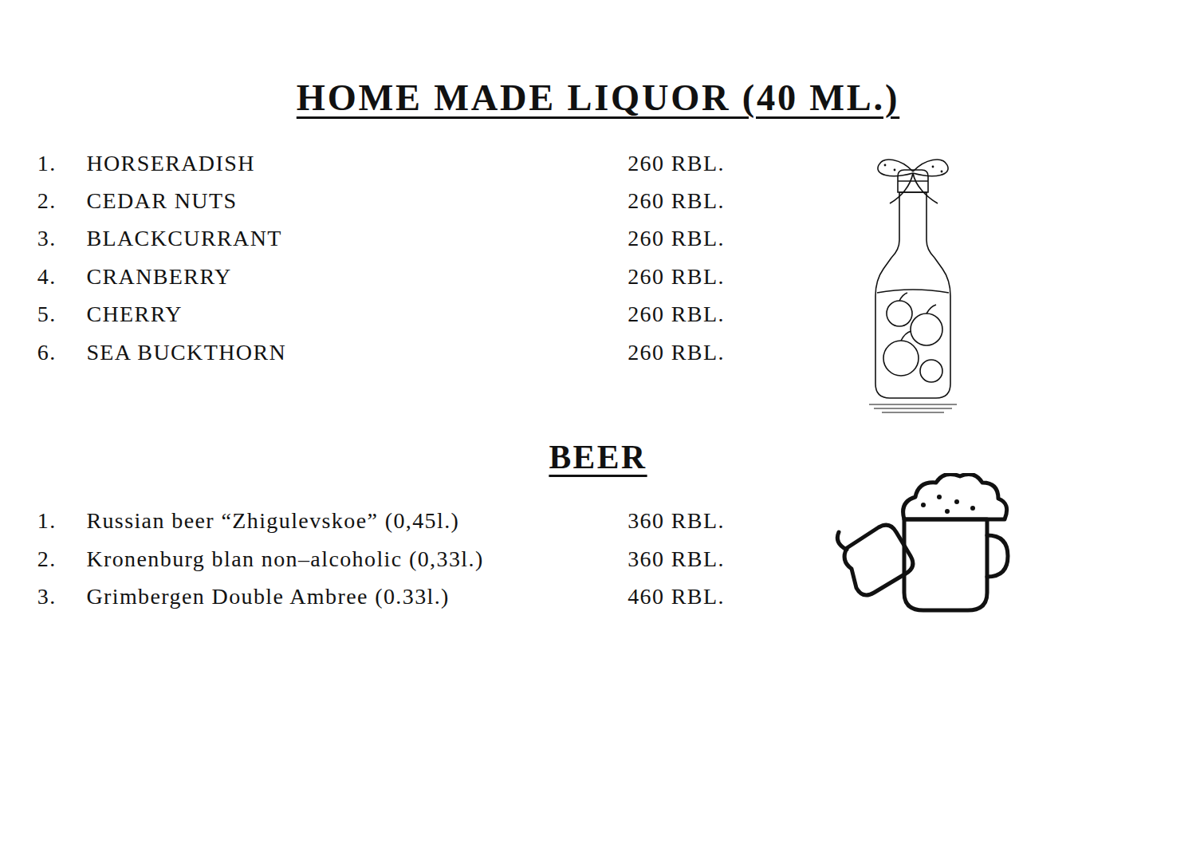Home Made Liquor (40 ml.)
Horseradish 260 rbl.
Cedar nuts 260 rbl.
Blackcurrant 260 rbl.
Cranberry 260 rbl.
Cherry 260 rbl.
Sea Buckthorn 260 rbl.
Beer
Russian beer “Zhigulevskoe” (0,45l.) 360 rbl.
Kronenburg blan non–alcoholic (0,33l.) 360 rbl.
Grimbergen Double Ambree (0.33l.) 460 rbl.